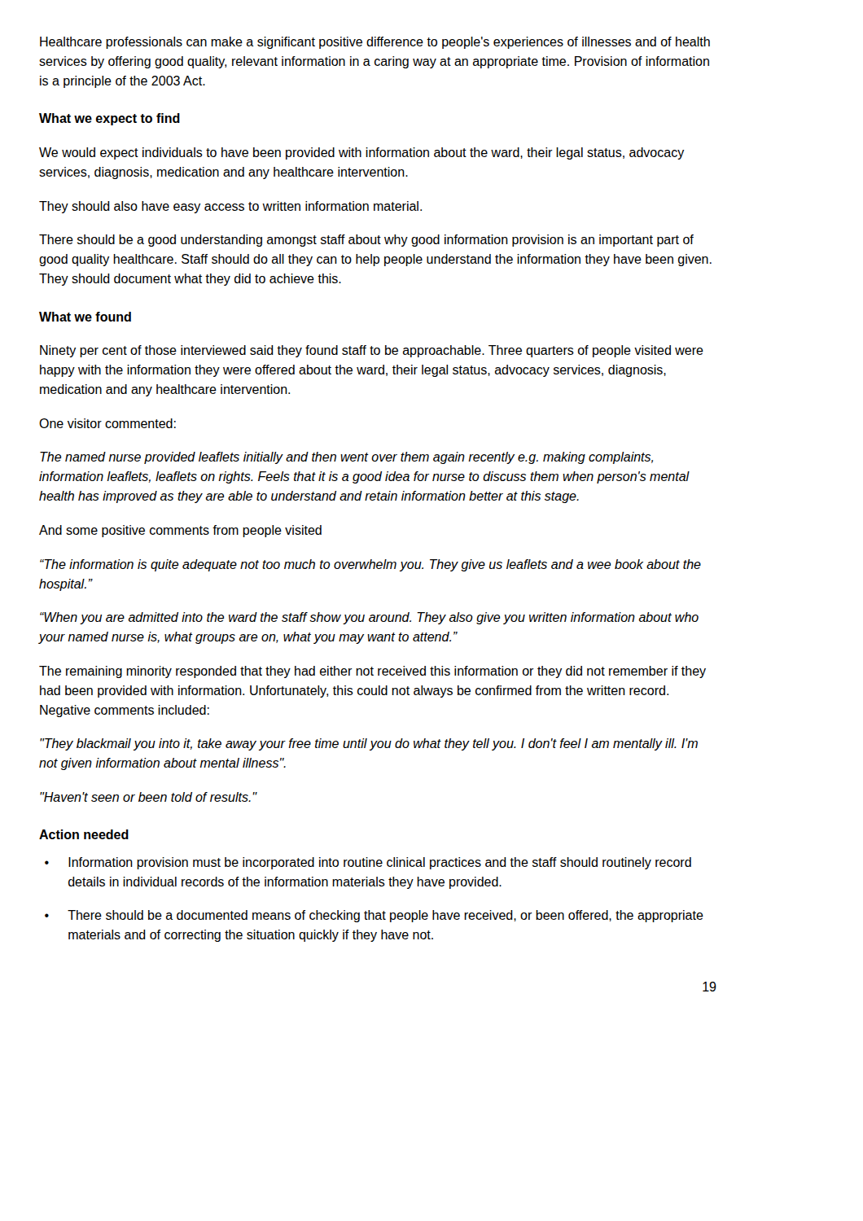Healthcare professionals can make a significant positive difference to people's experiences of illnesses and of health services by offering good quality, relevant information in a caring way at an appropriate time. Provision of information is a principle of the 2003 Act.
What we expect to find
We would expect individuals to have been provided with information about the ward, their legal status, advocacy services, diagnosis, medication and any healthcare intervention.
They should also have easy access to written information material.
There should be a good understanding amongst staff about why good information provision is an important part of good quality healthcare. Staff should do all they can to help people understand the information they have been given. They should document what they did to achieve this.
What we found
Ninety per cent of those interviewed said they found staff to be approachable. Three quarters of people visited were happy with the information they were offered about the ward, their legal status, advocacy services, diagnosis, medication and any healthcare intervention.
One visitor commented:
The named nurse provided leaflets initially and then went over them again recently e.g. making complaints, information leaflets, leaflets on rights. Feels that it is a good idea for nurse to discuss them when person's mental health has improved as they are able to understand and retain information better at this stage.
And some positive comments from people visited
“The information is quite adequate not too much to overwhelm you. They give us leaflets and a wee book about the hospital.”
“When you are admitted into the ward the staff show you around. They also give you written information about who your named nurse is, what groups are on, what you may want to attend.”
The remaining minority responded that they had either not received this information or they did not remember if they had been provided with information. Unfortunately, this could not always be confirmed from the written record. Negative comments included:
"They blackmail you into it, take away your free time until you do what they tell you. I don't feel I am mentally ill. I'm not given information about mental illness".
"Haven't seen or been told of results."
Action needed
Information provision must be incorporated into routine clinical practices and the staff should routinely record details in individual records of the information materials they have provided.
There should be a documented means of checking that people have received, or been offered, the appropriate materials and of correcting the situation quickly if they have not.
19